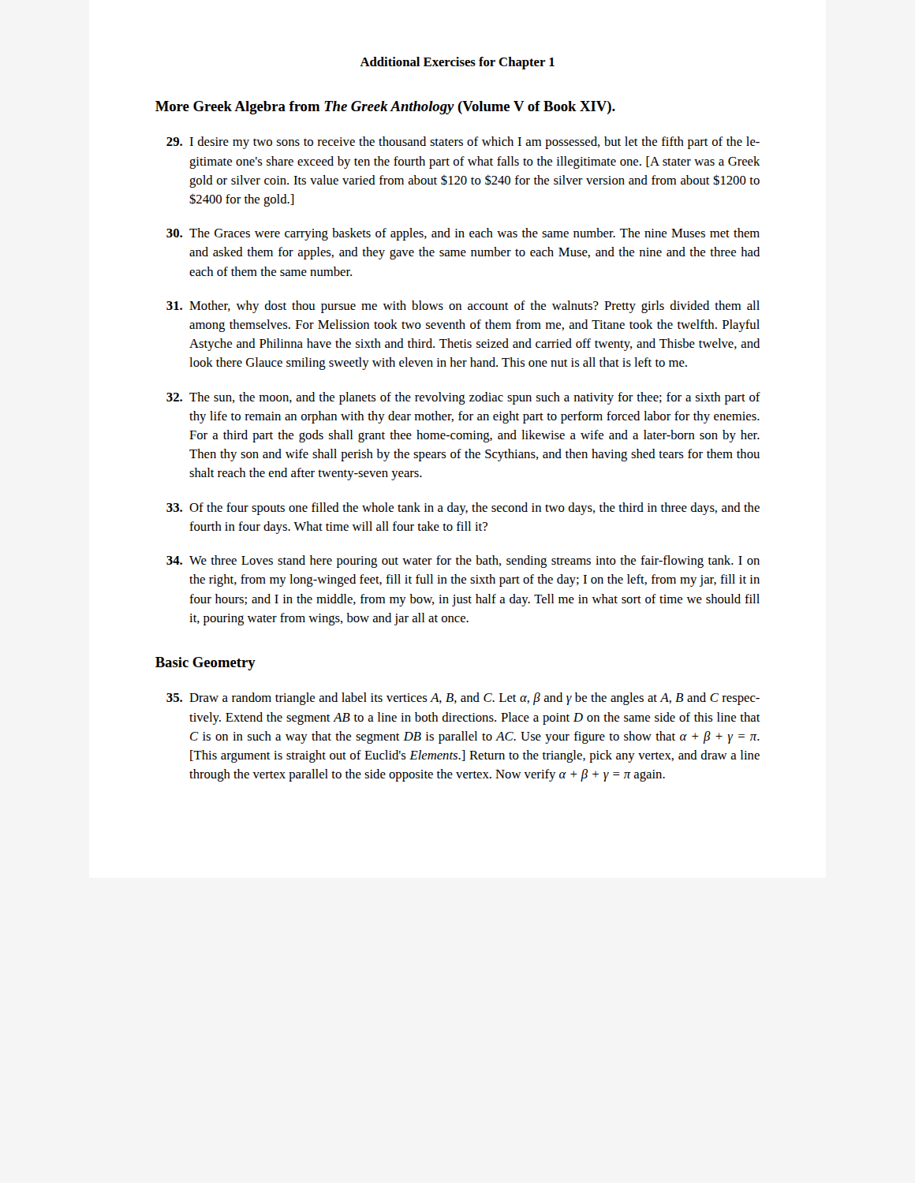Additional Exercises for Chapter 1
More Greek Algebra from The Greek Anthology (Volume V of Book XIV).
29. I desire my two sons to receive the thousand staters of which I am possessed, but let the fifth part of the legitimate one's share exceed by ten the fourth part of what falls to the illegitimate one. [A stater was a Greek gold or silver coin. Its value varied from about $120 to $240 for the silver version and from about $1200 to $2400 for the gold.]
30. The Graces were carrying baskets of apples, and in each was the same number. The nine Muses met them and asked them for apples, and they gave the same number to each Muse, and the nine and the three had each of them the same number.
31. Mother, why dost thou pursue me with blows on account of the walnuts? Pretty girls divided them all among themselves. For Melission took two seventh of them from me, and Titane took the twelfth. Playful Astyche and Philinna have the sixth and third. Thetis seized and carried off twenty, and Thisbe twelve, and look there Glauce smiling sweetly with eleven in her hand. This one nut is all that is left to me.
32. The sun, the moon, and the planets of the revolving zodiac spun such a nativity for thee; for a sixth part of thy life to remain an orphan with thy dear mother, for an eight part to perform forced labor for thy enemies. For a third part the gods shall grant thee home-coming, and likewise a wife and a later-born son by her. Then thy son and wife shall perish by the spears of the Scythians, and then having shed tears for them thou shalt reach the end after twenty-seven years.
33. Of the four spouts one filled the whole tank in a day, the second in two days, the third in three days, and the fourth in four days. What time will all four take to fill it?
34. We three Loves stand here pouring out water for the bath, sending streams into the fair-flowing tank. I on the right, from my long-winged feet, fill it full in the sixth part of the day; I on the left, from my jar, fill it in four hours; and I in the middle, from my bow, in just half a day. Tell me in what sort of time we should fill it, pouring water from wings, bow and jar all at once.
Basic Geometry
35. Draw a random triangle and label its vertices A, B, and C. Let α, β and γ be the angles at A, B and C respectively. Extend the segment AB to a line in both directions. Place a point D on the same side of this line that C is on in such a way that the segment DB is parallel to AC. Use your figure to show that α + β + γ = π. [This argument is straight out of Euclid's Elements.] Return to the triangle, pick any vertex, and draw a line through the vertex parallel to the side opposite the vertex. Now verify α + β + γ = π again.